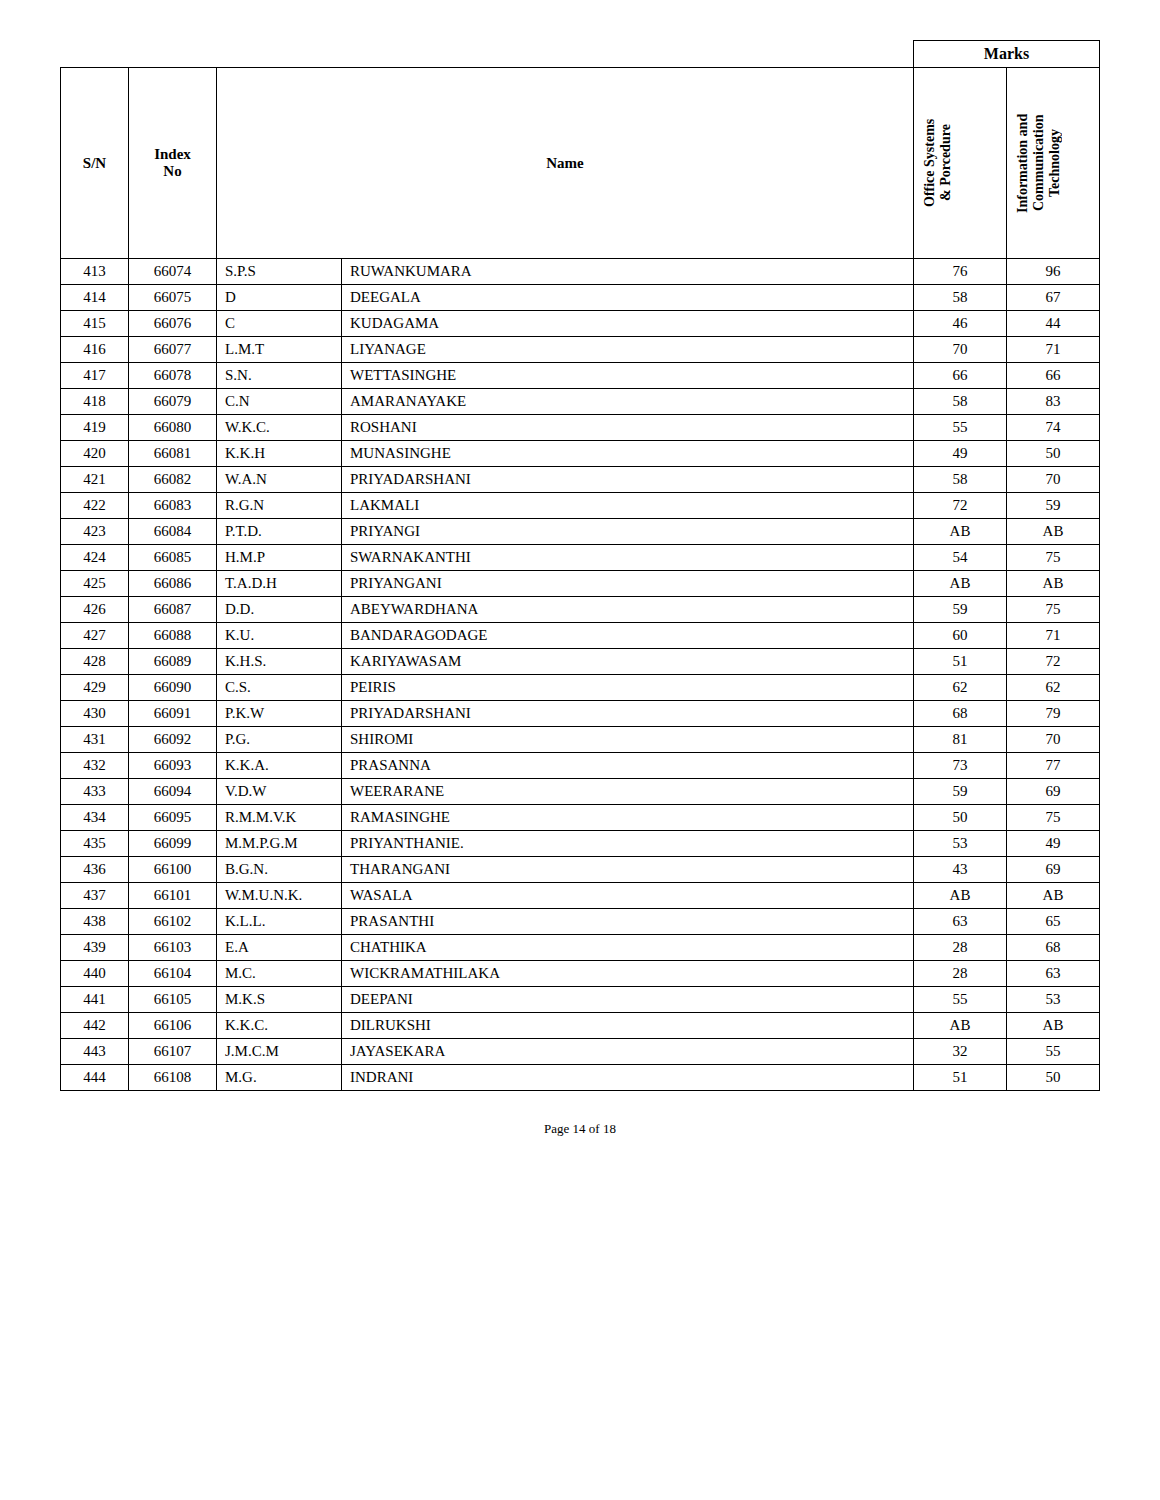| | Marks |
| --- | --- |
| S/N | Index No | Name | Office Systems & Porcedure | Information and Communication Technology |
| 413 | 66074 | S.P.S | RUWANKUMARA | 76 | 96 |
| 414 | 66075 | D | DEEGALA | 58 | 67 |
| 415 | 66076 | C | KUDAGAMA | 46 | 44 |
| 416 | 66077 | L.M.T | LIYANAGE | 70 | 71 |
| 417 | 66078 | S.N. | WETTASINGHE | 66 | 66 |
| 418 | 66079 | C.N | AMARANAYAKE | 58 | 83 |
| 419 | 66080 | W.K.C. | ROSHANI | 55 | 74 |
| 420 | 66081 | K.K.H | MUNASINGHE | 49 | 50 |
| 421 | 66082 | W.A.N | PRIYADARSHANI | 58 | 70 |
| 422 | 66083 | R.G.N | LAKMALI | 72 | 59 |
| 423 | 66084 | P.T.D. | PRIYANGI | AB | AB |
| 424 | 66085 | H.M.P | SWARNAKANTHI | 54 | 75 |
| 425 | 66086 | T.A.D.H | PRIYANGANI | AB | AB |
| 426 | 66087 | D.D. | ABEYWARDHANA | 59 | 75 |
| 427 | 66088 | K.U. | BANDARAGODAGE | 60 | 71 |
| 428 | 66089 | K.H.S. | KARIYAWASAM | 51 | 72 |
| 429 | 66090 | C.S. | PEIRIS | 62 | 62 |
| 430 | 66091 | P.K.W | PRIYADARSHANI | 68 | 79 |
| 431 | 66092 | P.G. | SHIROMI | 81 | 70 |
| 432 | 66093 | K.K.A. | PRASANNA | 73 | 77 |
| 433 | 66094 | V.D.W | WEERARANE | 59 | 69 |
| 434 | 66095 | R.M.M.V.K | RAMASINGHE | 50 | 75 |
| 435 | 66099 | M.M.P.G.M | PRIYANTHANIE. | 53 | 49 |
| 436 | 66100 | B.G.N. | THARANGANI | 43 | 69 |
| 437 | 66101 | W.M.U.N.K. | WASALA | AB | AB |
| 438 | 66102 | K.L.L. | PRASANTHI | 63 | 65 |
| 439 | 66103 | E.A | CHATHIKA | 28 | 68 |
| 440 | 66104 | M.C. | WICKRAMATHILAKA | 28 | 63 |
| 441 | 66105 | M.K.S | DEEPANI | 55 | 53 |
| 442 | 66106 | K.K.C. | DILRUKSHI | AB | AB |
| 443 | 66107 | J.M.C.M | JAYASEKARA | 32 | 55 |
| 444 | 66108 | M.G. | INDRANI | 51 | 50 |
Page 14 of 18